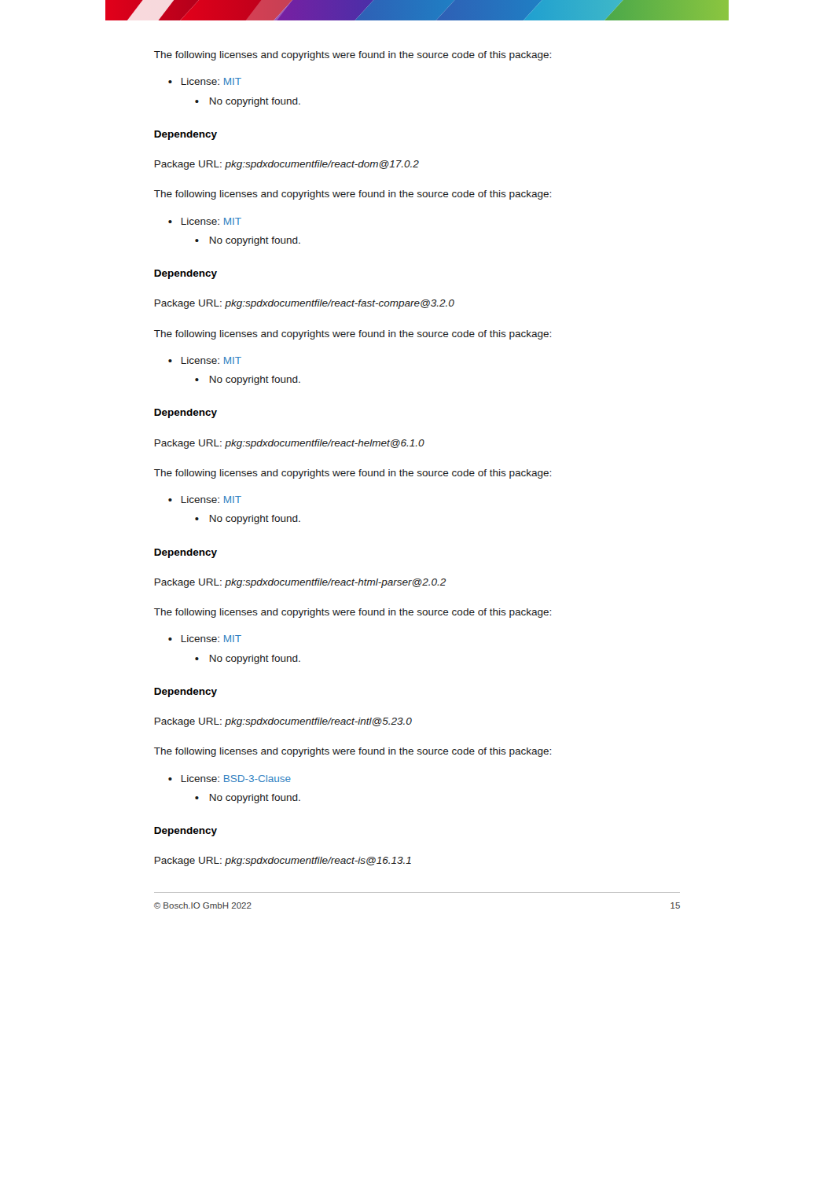The following licenses and copyrights were found in the source code of this package:
License: MIT
No copyright found.
Dependency
Package URL: pkg:spdxdocumentfile/react-dom@17.0.2
The following licenses and copyrights were found in the source code of this package:
License: MIT
No copyright found.
Dependency
Package URL: pkg:spdxdocumentfile/react-fast-compare@3.2.0
The following licenses and copyrights were found in the source code of this package:
License: MIT
No copyright found.
Dependency
Package URL: pkg:spdxdocumentfile/react-helmet@6.1.0
The following licenses and copyrights were found in the source code of this package:
License: MIT
No copyright found.
Dependency
Package URL: pkg:spdxdocumentfile/react-html-parser@2.0.2
The following licenses and copyrights were found in the source code of this package:
License: MIT
No copyright found.
Dependency
Package URL: pkg:spdxdocumentfile/react-intl@5.23.0
The following licenses and copyrights were found in the source code of this package:
License: BSD-3-Clause
No copyright found.
Dependency
Package URL: pkg:spdxdocumentfile/react-is@16.13.1
© Bosch.IO GmbH 2022 15